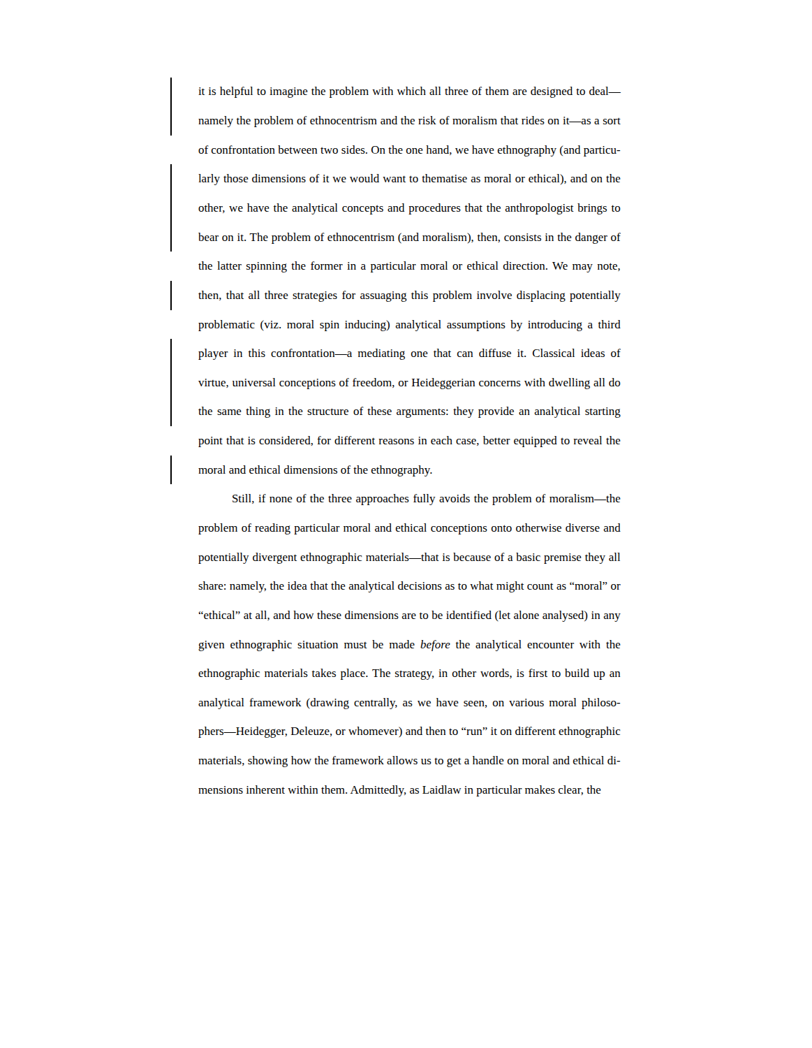it is helpful to imagine the problem with which all three of them are designed to deal—namely the problem of ethnocentrism and the risk of moralism that rides on it—as a sort of confrontation between two sides. On the one hand, we have ethnography (and particularly those dimensions of it we would want to thematise as moral or ethical), and on the other, we have the analytical concepts and procedures that the anthropologist brings to bear on it. The problem of ethnocentrism (and moralism), then, consists in the danger of the latter spinning the former in a particular moral or ethical direction. We may note, then, that all three strategies for assuaging this problem involve displacing potentially problematic (viz. moral spin inducing) analytical assumptions by introducing a third player in this confrontation—a mediating one that can diffuse it. Classical ideas of virtue, universal conceptions of freedom, or Heideggerian concerns with dwelling all do the same thing in the structure of these arguments: they provide an analytical starting point that is considered, for different reasons in each case, better equipped to reveal the moral and ethical dimensions of the ethnography.
Still, if none of the three approaches fully avoids the problem of moralism—the problem of reading particular moral and ethical conceptions onto otherwise diverse and potentially divergent ethnographic materials—that is because of a basic premise they all share: namely, the idea that the analytical decisions as to what might count as “moral” or “ethical” at all, and how these dimensions are to be identified (let alone analysed) in any given ethnographic situation must be made before the analytical encounter with the ethnographic materials takes place. The strategy, in other words, is first to build up an analytical framework (drawing centrally, as we have seen, on various moral philosophers—Heidegger, Deleuze, or whomever) and then to “run” it on different ethnographic materials, showing how the framework allows us to get a handle on moral and ethical dimensions inherent within them. Admittedly, as Laidlaw in particular makes clear, the